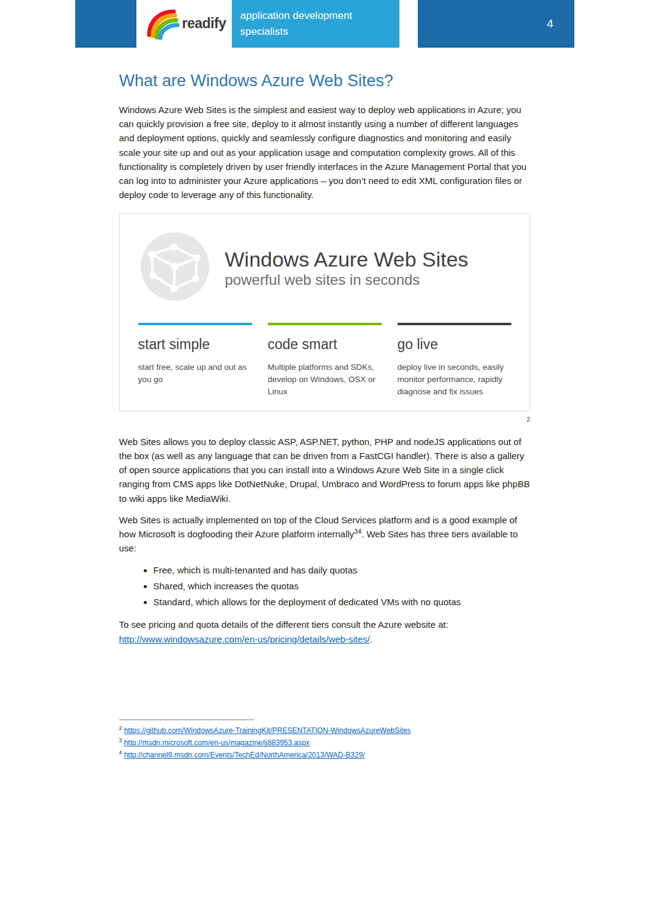readify
application development specialists
4
What are Windows Azure Web Sites?
Windows Azure Web Sites is the simplest and easiest way to deploy web applications in Azure; you can quickly provision a free site, deploy to it almost instantly using a number of different languages and deployment options, quickly and seamlessly configure diagnostics and monitoring and easily scale your site up and out as your application usage and computation complexity grows. All of this functionality is completely driven by user friendly interfaces in the Azure Management Portal that you can log into to administer your Azure applications – you don’t need to edit XML configuration files or deploy code to leverage any of this functionality.
Windows Azure Web Sites
powerful web sites in seconds
start simple
start free, scale up and out as you go
code smart
Multiple platforms and SDKs, develop on Windows, OSX or Linux
go live
deploy live in seconds, easily monitor performance, rapidly diagnose and fix issues
2
Web Sites allows you to deploy classic ASP, ASP.NET, python, PHP and nodeJS applications out of the box (as well as any language that can be driven from a FastCGI handler). There is also a gallery of open source applications that you can install into a Windows Azure Web Site in a single click ranging from CMS apps like DotNetNuke, Drupal, Umbraco and WordPress to forum apps like phpBB to wiki apps like MediaWiki.
Web Sites is actually implemented on top of the Cloud Services platform and is a good example of how Microsoft is dogfooding their Azure platform internally34. Web Sites has three tiers available to use:
Free, which is multi-tenanted and has daily quotas
Shared, which increases the quotas
Standard, which allows for the deployment of dedicated VMs with no quotas
To see pricing and quota details of the different tiers consult the Azure website at:
http://www.windowsazure.com/en-us/pricing/details/web-sites/.
2 https://github.com/WindowsAzure-TrainingKit/PRESENTATION-WindowsAzureWebSites
3 http://msdn.microsoft.com/en-us/magazine/jj883953.aspx
4 http://channel9.msdn.com/Events/TechEd/NorthAmerica/2013/WAD-B329/